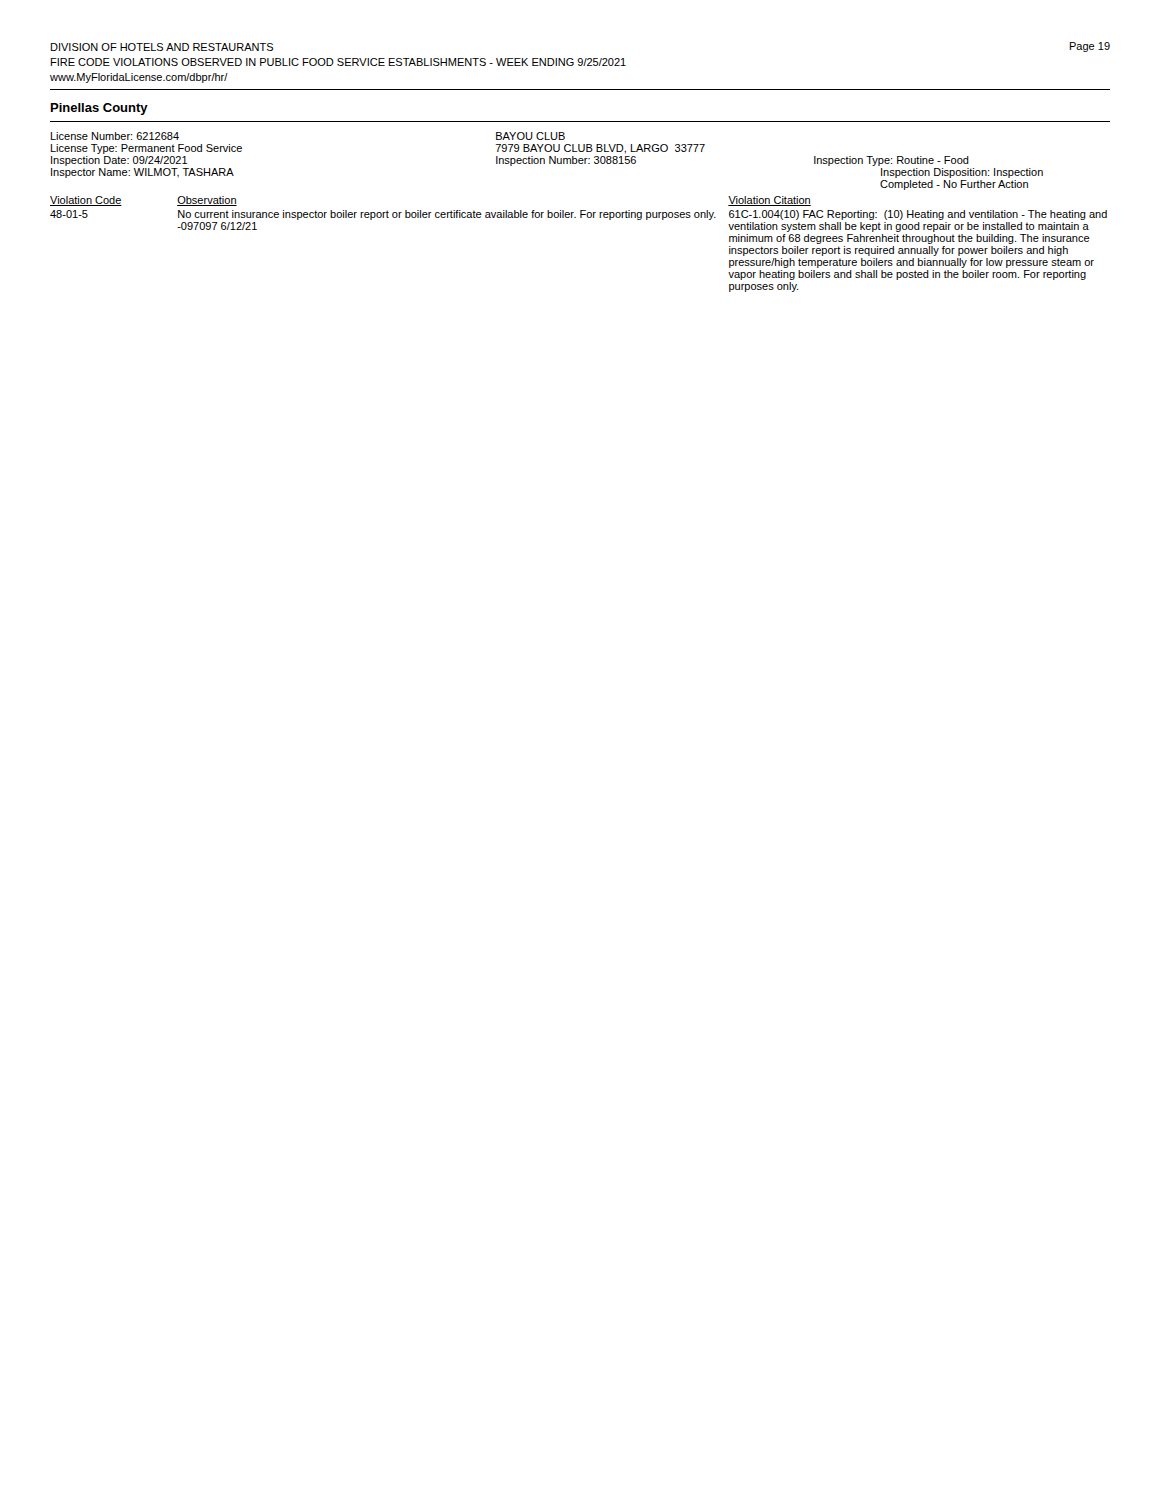Page 19
DIVISION OF HOTELS AND RESTAURANTS
FIRE CODE VIOLATIONS OBSERVED IN PUBLIC FOOD SERVICE ESTABLISHMENTS - WEEK ENDING 9/25/2021
www.MyFloridaLicense.com/dbpr/hr/
Pinellas County
| License Number: 6212684 | BAYOU CLUB |
| License Type: Permanent Food Service | 7979 BAYOU CLUB BLVD, LARGO 33777 |
| Inspection Date: 09/24/2021 | Inspection Number: 3088156 | Inspection Type: Routine - Food | |
| Inspector Name: WILMOT, TASHARA | Inspection Disposition: Inspection Completed - No Further Action |
| Violation Code | Observation | Violation Citation |
| 48-01-5 | No current insurance inspector boiler report or boiler certificate available for boiler. For reporting purposes only. -097097 6/12/21 | 61C-1.004(10) FAC Reporting: (10) Heating and ventilation - The heating and ventilation system shall be kept in good repair or be installed to maintain a minimum of 68 degrees Fahrenheit throughout the building. The insurance inspectors boiler report is required annually for power boilers and high pressure/high temperature boilers and biannually for low pressure steam or vapor heating boilers and shall be posted in the boiler room. For reporting purposes only. |